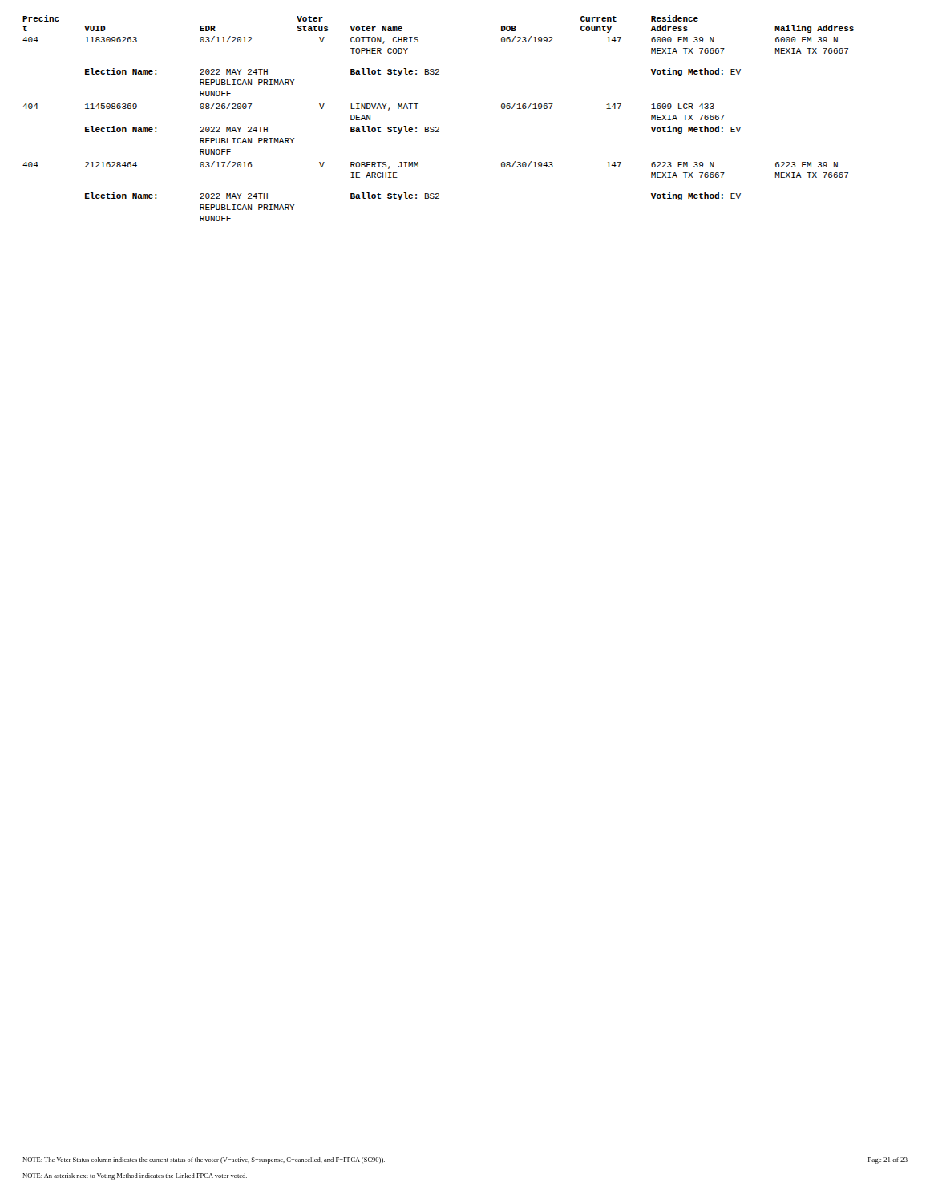| Precinc t | VUID | EDR | Voter Status | Voter Name | DOB | Current County | Residence Address | Mailing Address |
| --- | --- | --- | --- | --- | --- | --- | --- | --- |
| 404 | 1183096263 | 03/11/2012 | V | COTTON, CHRIS TOPHER CODY | 06/23/1992 | 147 | 6000 FM 39 N MEXIA TX 76667 | 6000 FM 39 N MEXIA TX 76667 |
| | Election Name: | 2022 MAY 24TH REPUBLICAN PRIMARY RUNOFF | Ballot Style: BS2 | | Voting Method: EV |
| 404 | 1145086369 | 08/26/2007 | V | LINDVAY, MATT DEAN | 06/16/1967 | 147 | 1609 LCR 433 MEXIA TX 76667 | |
| | Election Name: | 2022 MAY 24TH REPUBLICAN PRIMARY RUNOFF | Ballot Style: BS2 | | Voting Method: EV |
| 404 | 2121628464 | 03/17/2016 | V | ROBERTS, JIMM IE ARCHIE | 08/30/1943 | 147 | 6223 FM 39 N MEXIA TX 76667 | 6223 FM 39 N MEXIA TX 76667 |
| | Election Name: | 2022 MAY 24TH REPUBLICAN PRIMARY RUNOFF | Ballot Style: BS2 | | Voting Method: EV |
Page 21 of 23 NOTE: The Voter Status column indicates the current status of the voter (V=active, S=suspense, C=cancelled, and F=FPCA (SC90)).
NOTE: An asterisk next to Voting Method indicates the Linked FPCA voter voted.